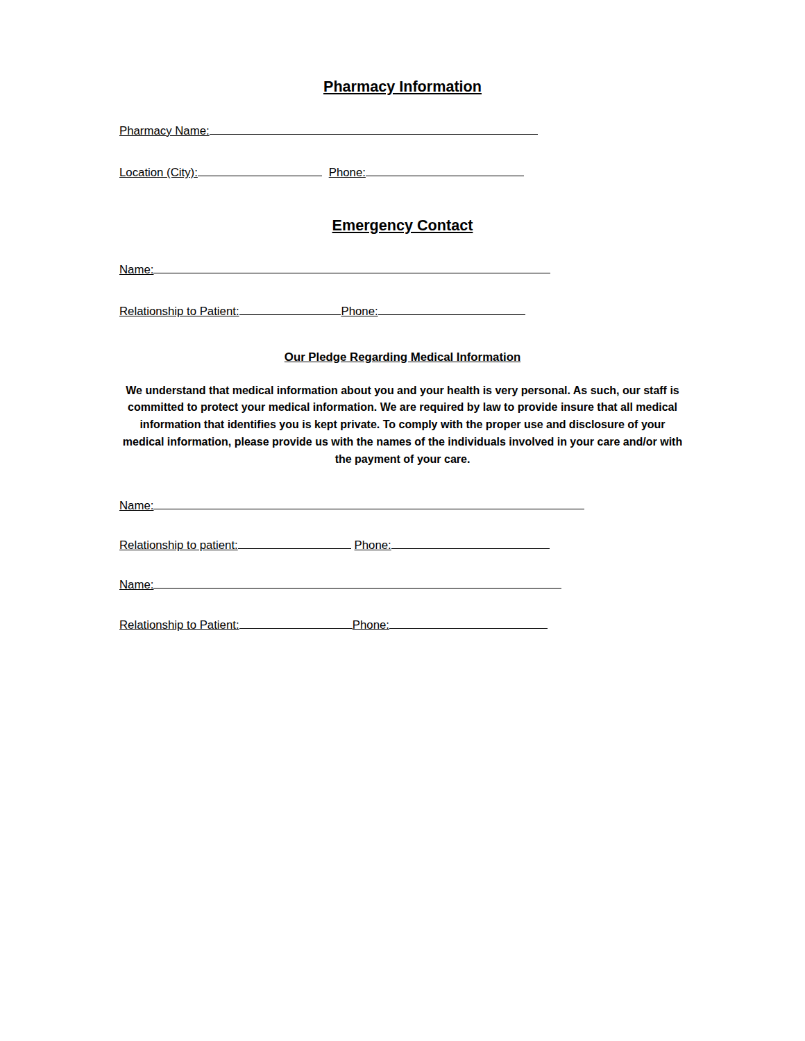Pharmacy Information
Pharmacy Name:
Location (City): Phone:
Emergency Contact
Name:
Relationship to Patient: Phone:
Our Pledge Regarding Medical Information
We understand that medical information about you and your health is very personal. As such, our staff is committed to protect your medical information. We are required by law to provide insure that all medical information that identifies you is kept private. To comply with the proper use and disclosure of your medical information, please provide us with the names of the individuals involved in your care and/or with the payment of your care.
Name:
Relationship to patient: Phone:
Name:
Relationship to Patient: Phone: